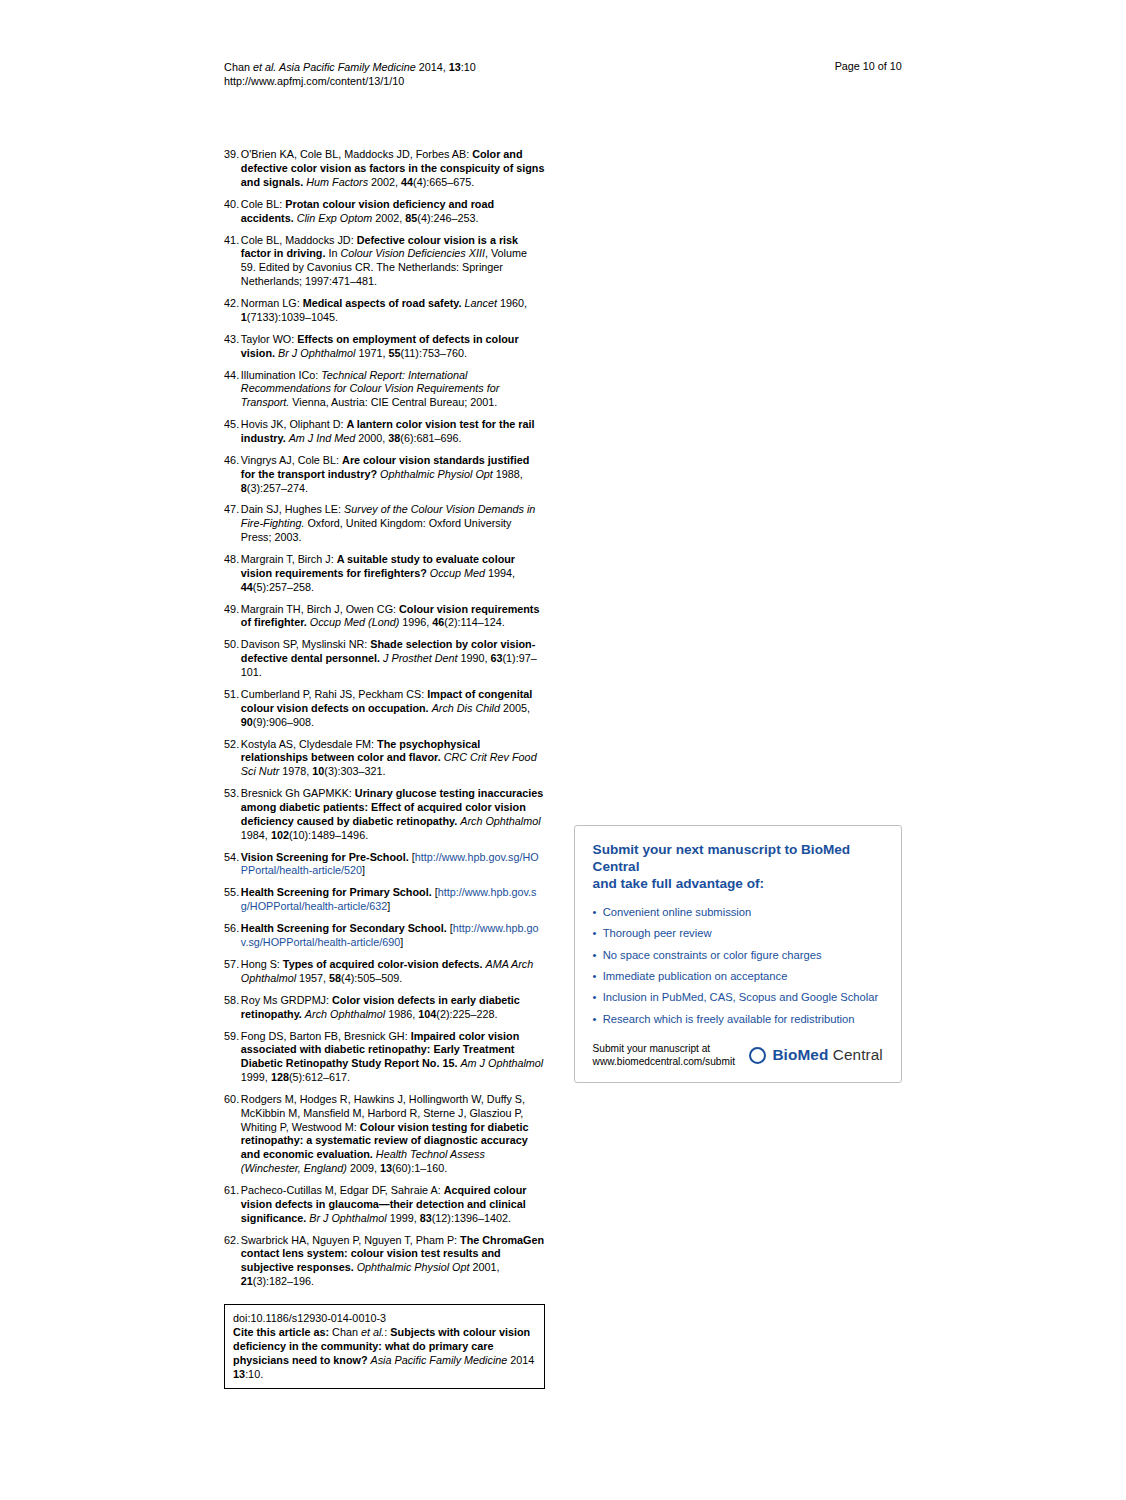Chan et al. Asia Pacific Family Medicine 2014, 13:10
http://www.apfmj.com/content/13/1/10
Page 10 of 10
O'Brien KA, Cole BL, Maddocks JD, Forbes AB: Color and defective color vision as factors in the conspicuity of signs and signals. Hum Factors 2002, 44(4):665–675.
Cole BL: Protan colour vision deficiency and road accidents. Clin Exp Optom 2002, 85(4):246–253.
Cole BL, Maddocks JD: Defective colour vision is a risk factor in driving. In Colour Vision Deficiencies XIII, Volume 59. Edited by Cavonius CR. The Netherlands: Springer Netherlands; 1997:471–481.
Norman LG: Medical aspects of road safety. Lancet 1960, 1(7133):1039–1045.
Taylor WO: Effects on employment of defects in colour vision. Br J Ophthalmol 1971, 55(11):753–760.
Illumination ICo: Technical Report: International Recommendations for Colour Vision Requirements for Transport. Vienna, Austria: CIE Central Bureau; 2001.
Hovis JK, Oliphant D: A lantern color vision test for the rail industry. Am J Ind Med 2000, 38(6):681–696.
Vingrys AJ, Cole BL: Are colour vision standards justified for the transport industry? Ophthalmic Physiol Opt 1988, 8(3):257–274.
Dain SJ, Hughes LE: Survey of the Colour Vision Demands in Fire-Fighting. Oxford, United Kingdom: Oxford University Press; 2003.
Margrain T, Birch J: A suitable study to evaluate colour vision requirements for firefighters? Occup Med 1994, 44(5):257–258.
Margrain TH, Birch J, Owen CG: Colour vision requirements of firefighter. Occup Med (Lond) 1996, 46(2):114–124.
Davison SP, Myslinski NR: Shade selection by color vision-defective dental personnel. J Prosthet Dent 1990, 63(1):97–101.
Cumberland P, Rahi JS, Peckham CS: Impact of congenital colour vision defects on occupation. Arch Dis Child 2005, 90(9):906–908.
Kostyla AS, Clydesdale FM: The psychophysical relationships between color and flavor. CRC Crit Rev Food Sci Nutr 1978, 10(3):303–321.
Bresnick Gh GAPMKK: Urinary glucose testing inaccuracies among diabetic patients: Effect of acquired color vision deficiency caused by diabetic retinopathy. Arch Ophthalmol 1984, 102(10):1489–1496.
Vision Screening for Pre-School. [http://www.hpb.gov.sg/HOPPortal/health-article/520]
Health Screening for Primary School. [http://www.hpb.gov.sg/HOPPortal/health-article/632]
Health Screening for Secondary School. [http://www.hpb.gov.sg/HOPPortal/health-article/690]
Hong S: Types of acquired color-vision defects. AMA Arch Ophthalmol 1957, 58(4):505–509.
Roy Ms GRDPMJ: Color vision defects in early diabetic retinopathy. Arch Ophthalmol 1986, 104(2):225–228.
Fong DS, Barton FB, Bresnick GH: Impaired color vision associated with diabetic retinopathy: Early Treatment Diabetic Retinopathy Study Report No. 15. Am J Ophthalmol 1999, 128(5):612–617.
Rodgers M, Hodges R, Hawkins J, Hollingworth W, Duffy S, McKibbin M, Mansfield M, Harbord R, Sterne J, Glasziou P, Whiting P, Westwood M: Colour vision testing for diabetic retinopathy: a systematic review of diagnostic accuracy and economic evaluation. Health Technol Assess (Winchester, England) 2009, 13(60):1–160.
Pacheco-Cutillas M, Edgar DF, Sahraie A: Acquired colour vision defects in glaucoma—their detection and clinical significance. Br J Ophthalmol 1999, 83(12):1396–1402.
Swarbrick HA, Nguyen P, Nguyen T, Pham P: The ChromaGen contact lens system: colour vision test results and subjective responses. Ophthalmic Physiol Opt 2001, 21(3):182–196.
doi:10.1186/s12930-014-0010-3
Cite this article as: Chan et al.: Subjects with colour vision deficiency in the community: what do primary care physicians need to know? Asia Pacific Family Medicine 2014 13:10.
Submit your next manuscript to BioMed Central
and take full advantage of:
Convenient online submission
Thorough peer review
No space constraints or color figure charges
Immediate publication on acceptance
Inclusion in PubMed, CAS, Scopus and Google Scholar
Research which is freely available for redistribution
Submit your manuscript at
www.biomedcentral.com/submit
Bio Med Central